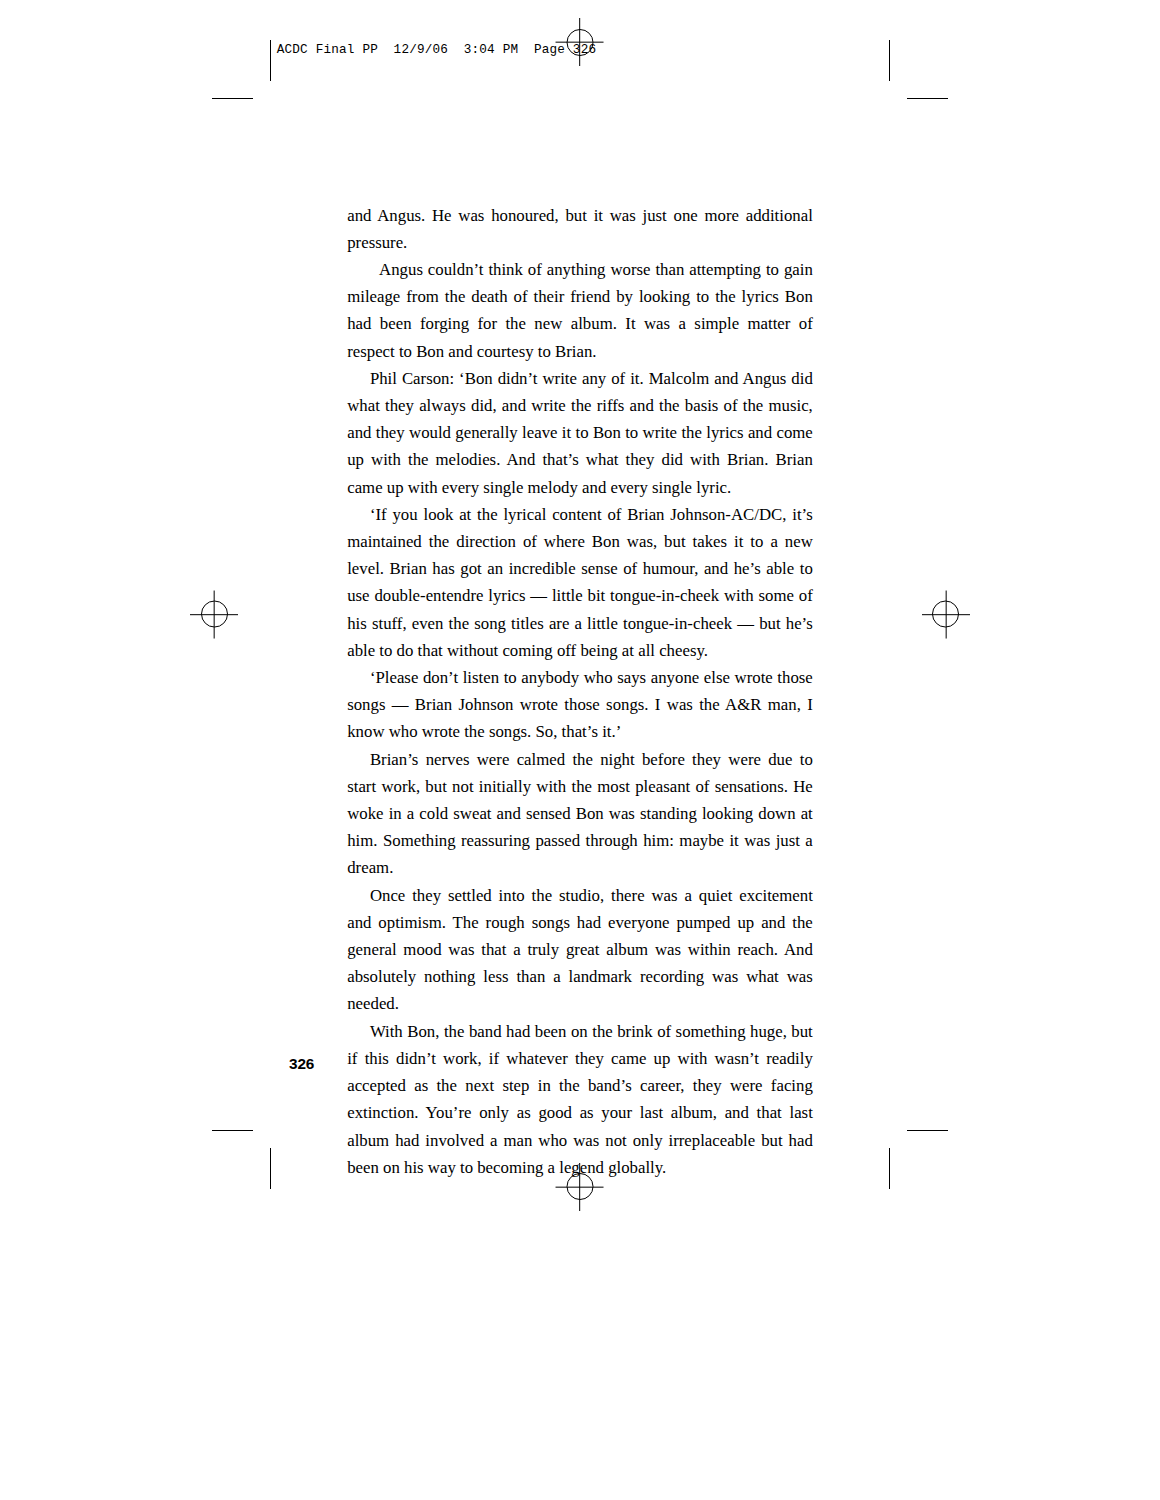ACDC Final PP 12/9/06 3:04 PM Page 326
and Angus. He was honoured, but it was just one more additional pressure.
Angus couldn’t think of anything worse than attempting to gain mileage from the death of their friend by looking to the lyrics Bon had been forging for the new album. It was a simple matter of respect to Bon and courtesy to Brian.
Phil Carson: ‘Bon didn’t write any of it. Malcolm and Angus did what they always did, and write the riffs and the basis of the music, and they would generally leave it to Bon to write the lyrics and come up with the melodies. And that’s what they did with Brian. Brian came up with every single melody and every single lyric.
‘If you look at the lyrical content of Brian Johnson-AC/DC, it’s maintained the direction of where Bon was, but takes it to a new level. Brian has got an incredible sense of humour, and he’s able to use double-entendre lyrics — little bit tongue-in-cheek with some of his stuff, even the song titles are a little tongue-in-cheek — but he’s able to do that without coming off being at all cheesy.
‘Please don’t listen to anybody who says anyone else wrote those songs — Brian Johnson wrote those songs. I was the A&R man, I know who wrote the songs. So, that’s it.’
Brian’s nerves were calmed the night before they were due to start work, but not initially with the most pleasant of sensations. He woke in a cold sweat and sensed Bon was standing looking down at him. Something reassuring passed through him: maybe it was just a dream.
Once they settled into the studio, there was a quiet excitement and optimism. The rough songs had everyone pumped up and the general mood was that a truly great album was within reach. And absolutely nothing less than a landmark recording was what was needed.
With Bon, the band had been on the brink of something huge, but if this didn’t work, if whatever they came up with wasn’t readily accepted as the next step in the band’s career, they were facing extinction. You’re only as good as your last album, and that last album had involved a man who was not only irreplaceable but had been on his way to becoming a legend globally.
326